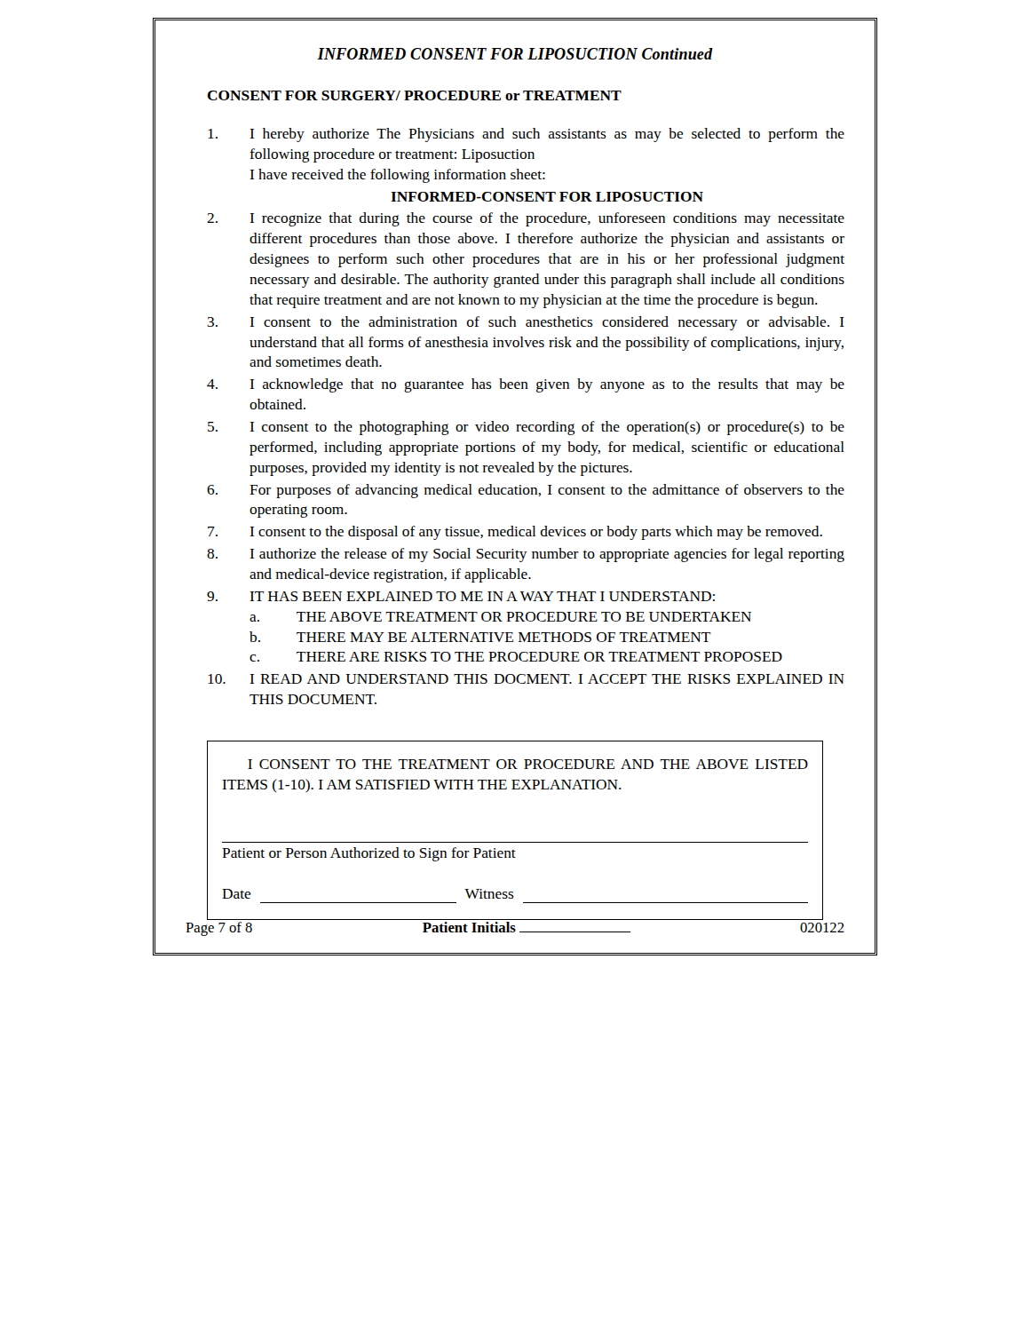INFORMED CONSENT FOR LIPOSUCTION Continued
CONSENT FOR SURGERY/ PROCEDURE or TREATMENT
I hereby authorize The Physicians and such assistants as may be selected to perform the following procedure or treatment: Liposuction
I have received the following information sheet: INFORMED-CONSENT FOR LIPOSUCTION
I recognize that during the course of the procedure, unforeseen conditions may necessitate different procedures than those above. I therefore authorize the physician and assistants or designees to perform such other procedures that are in his or her professional judgment necessary and desirable. The authority granted under this paragraph shall include all conditions that require treatment and are not known to my physician at the time the procedure is begun.
I consent to the administration of such anesthetics considered necessary or advisable. I understand that all forms of anesthesia involves risk and the possibility of complications, injury, and sometimes death.
I acknowledge that no guarantee has been given by anyone as to the results that may be obtained.
I consent to the photographing or video recording of the operation(s) or procedure(s) to be performed, including appropriate portions of my body, for medical, scientific or educational purposes, provided my identity is not revealed by the pictures.
For purposes of advancing medical education, I consent to the admittance of observers to the operating room.
I consent to the disposal of any tissue, medical devices or body parts which may be removed.
I authorize the release of my Social Security number to appropriate agencies for legal reporting and medical-device registration, if applicable.
IT HAS BEEN EXPLAINED TO ME IN A WAY THAT I UNDERSTAND:
a. THE ABOVE TREATMENT OR PROCEDURE TO BE UNDERTAKEN
b. THERE MAY BE ALTERNATIVE METHODS OF TREATMENT
c. THERE ARE RISKS TO THE PROCEDURE OR TREATMENT PROPOSED
I READ AND UNDERSTAND THIS DOCMENT. I ACCEPT THE RISKS EXPLAINED IN THIS DOCUMENT.
I CONSENT TO THE TREATMENT OR PROCEDURE AND THE ABOVE LISTED ITEMS (1-10). I AM SATISFIED WITH THE EXPLANATION.
Patient or Person Authorized to Sign for Patient
Date Witness
Page 7 of 8 Patient Initials 020122